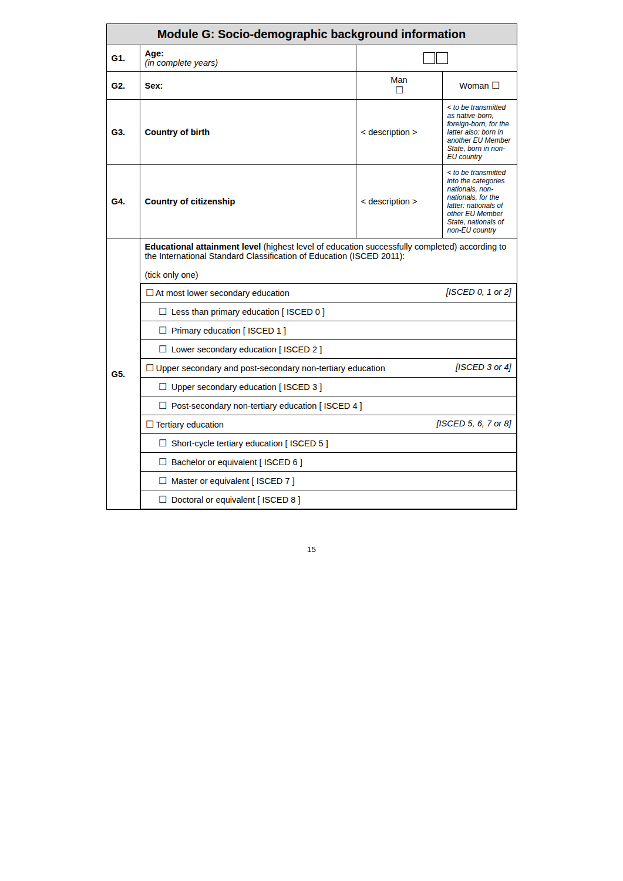| Module G: Socio-demographic background information |
| G1. | Age: (in complete years) | |
| G2. | Sex: | Man ☐ | Woman ☐ |
| G3. | Country of birth | < description > | < to be transmitted as native-born, foreign-born, for the latter also: born in another EU Member State, born in non-EU country |
| G4. | Country of citizenship | < description > | < to be transmitted into the categories nationals, non-nationals, for the latter: nationals of other EU Member State, nationals of non-EU country |
| G5. | Educational attainment level (highest level of education successfully completed) according to the International Standard Classification of Education (ISCED 2011): (tick only one) / ☐ At most lower secondary education [ISCED 0, 1 or 2] / / ☐ Less than primary education [ ISCED 0 ] / / ☐ Primary education [ ISCED 1 ] / / ☐ Lower secondary education [ ISCED 2 ] / / ☐ Upper secondary and post-secondary non-tertiary education [ISCED 3 or 4] / / ☐ Upper secondary education [ ISCED 3 ] / / ☐ Post-secondary non-tertiary education [ ISCED 4 ] / / ☐ Tertiary education [ISCED 5, 6, 7 or 8] / / ☐ Short-cycle tertiary education [ ISCED 5 ] / / ☐ Bachelor or equivalent [ ISCED 6 ] / / ☐ Master or equivalent [ ISCED 7 ] / / ☐ Doctoral or equivalent [ ISCED 8 ] / |
15